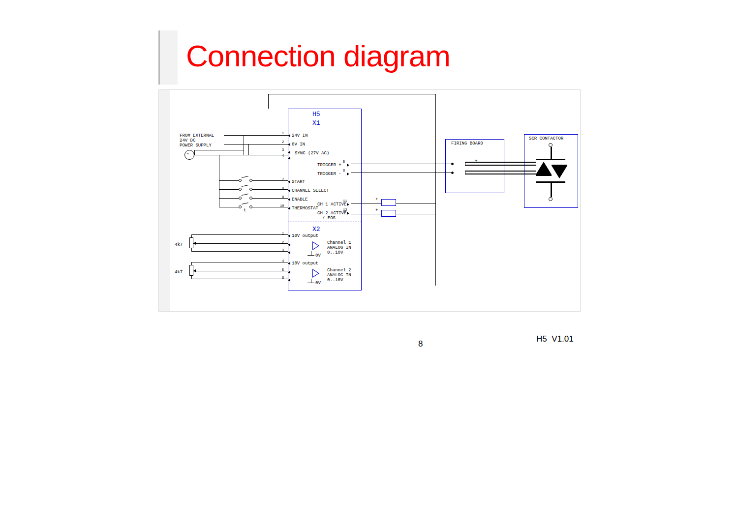Connection diagram
H5
X1
X2
FROM EXTERNAL
24V DC
POWER SUPPLY
~
1
24V IN
2
0V IN
3
4
SYNC (27V AC)
5
TRIGGER +
6
TRIGGER -
7
START
8
CHANNEL SELECT
9
ENABLE
10
THERMOSTAT
11
CH 1 ACTIVE
12
CH 2 ACTIVE
/ EOS
t
+
+
FIRING BOARD
+
SCR CONTACTOR
1
10V output
2
3
Channel 1
ANALOG IN
0..10V
0V
4
10V output
5
6
Channel 2
ANALOG IN
0..10V
0V
4k7
4k7
8
H5 V1.01